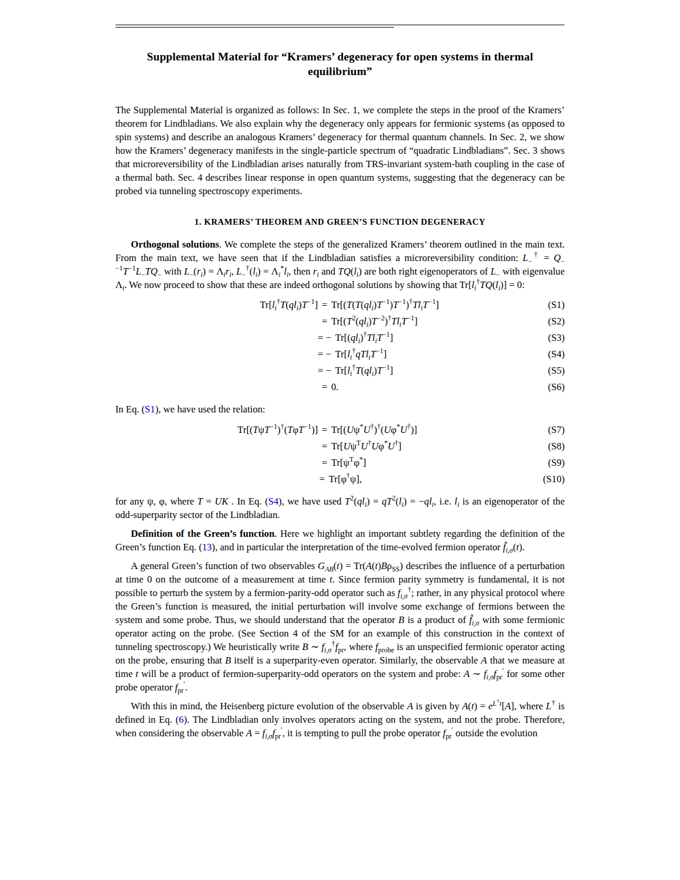Supplemental Material for “Kramers’ degeneracy for open systems in thermal
equilibrium”
The Supplemental Material is organized as follows: In Sec. 1, we complete the steps in the proof of the Kramers’ theorem for Lindbladians. We also explain why the degeneracy only appears for fermionic systems (as opposed to spin systems) and describe an analogous Kramers’ degeneracy for thermal quantum channels. In Sec. 2, we show how the Kramers’ degeneracy manifests in the single-particle spectrum of “quadratic Lindbladians”. Sec. 3 shows that microreversibility of the Lindbladian arises naturally from TRS-invariant system-bath coupling in the case of a thermal bath. Sec. 4 describes linear response in open quantum systems, suggesting that the degeneracy can be probed via tunneling spectroscopy experiments.
1. Kramers’ theorem and Green’s function degeneracy
Orthogonal solutions. We complete the steps of the generalized Kramers’ theorem outlined in the main text. From the main text, we have seen that if the Lindbladian satisfies a microreversibility condition: L−† = Q−−1T−1L−TQ− with L−(ri) = Λiri, L−†(li) = Λi*li, then ri and TQ(li) are both right eigenoperators of L− with eigenvalue Λi. We now proceed to show that these are indeed orthogonal solutions by showing that Tr[li†TQ(li)] = 0:
Tr[li†T(qli)T−1]
=
Tr[(T(T(qli)T−1)T−1)†TliT−1]
(S1)
=
Tr[(T2(qli)T−2)†TliT−1]
(S2)
= −
Tr[(qli)†TliT−1]
(S3)
= −
Tr[li†qTliT−1]
(S4)
= −
Tr[li†T(qli)T−1]
(S5)
=
0.
(S6)
In Eq. (S1), we have used the relation:
Tr[(TψT−1)†(TφT−1)]
=
Tr[(Uψ*U†)†(Uφ*U†)]
(S7)
=
Tr[UψTU†Uφ*U†]
(S8)
=
Tr[ψTφ*]
(S9)
=
Tr[φ†ψ],
(S10)
for any ψ, φ, where T = UK . In Eq. (S4), we have used T2(qli) = qT2(li) = −qli, i.e. li is an eigenoperator of the odd-superparity sector of the Lindbladian.
Definition of the Green’s function. Here we highlight an important subtlety regarding the definition of the Green’s function Eq. (13), and in particular the interpretation of the time-evolved fermion operator f̂i,σ(t).
A general Green’s function of two observables GAB(t) = Tr(A(t)BρSS) describes the influence of a perturbation at time 0 on the outcome of a measurement at time t. Since fermion parity symmetry is fundamental, it is not possible to perturb the system by a fermion-parity-odd operator such as fi,σ†; rather, in any physical protocol where the Green’s function is measured, the initial perturbation will involve some exchange of fermions between the system and some probe. Thus, we should understand that the operator B is a product of f̂i,σ with some fermionic operator acting on the probe. (See Section 4 of the SM for an example of this construction in the context of tunneling spectroscopy.) We heuristically write B ∼ fi,σ†fpr, where fprobe is an unspecified fermionic operator acting on the probe, ensuring that B itself is a superparity-even operator. Similarly, the observable A that we measure at time t will be a product of fermion-superparity-odd operators on the system and probe: A ∼ fi,σ fpr′ for some other probe operator fpr′.
With this in mind, the Heisenberg picture evolution of the observable A is given by A(t) = eL†t[A], where L† is defined in Eq. (6). The Lindbladian only involves operators acting on the system, and not the probe. Therefore, when considering the observable A = fi,σ fpr′, it is tempting to pull the probe operator fpr′ outside the evolution